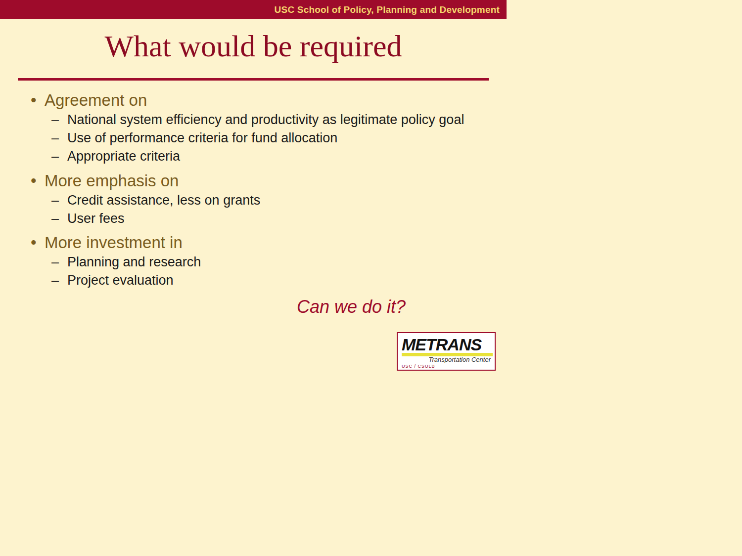USC School of Policy, Planning and Development
What would be required
Agreement on
National system efficiency and productivity as legitimate policy goal
Use of performance criteria for fund allocation
Appropriate criteria
More emphasis on
Credit assistance, less on grants
User fees
More investment in
Planning and research
Project evaluation
Can we do it?
METRANS
Transportation Center
USC / CSULB